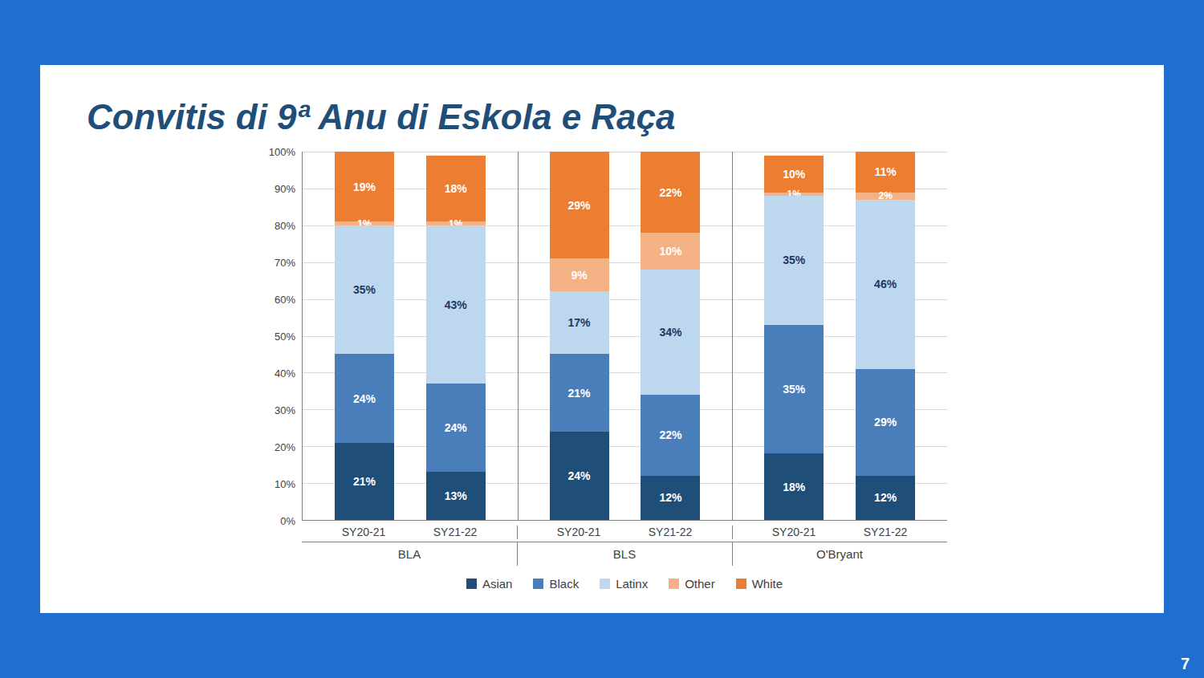Convitis di 9ª Anu di Eskola e Raça
100% 90% 80% 70% 60% 50% 40% 30% 20% 10% 0%
21%
24%
35%
1%
19%
13%
24%
43%
1%
18%
24%
21%
17%
9%
29%
12%
22%
34%
10%
22%
18%
35%
35%
1%
10%
12%
29%
46%
2%
11%
SY20-21 SY21-22
SY20-21 SY21-22
SY20-21 SY21-22
BLA
BLS
O'Bryant
Asian Black Latinx Other White
7